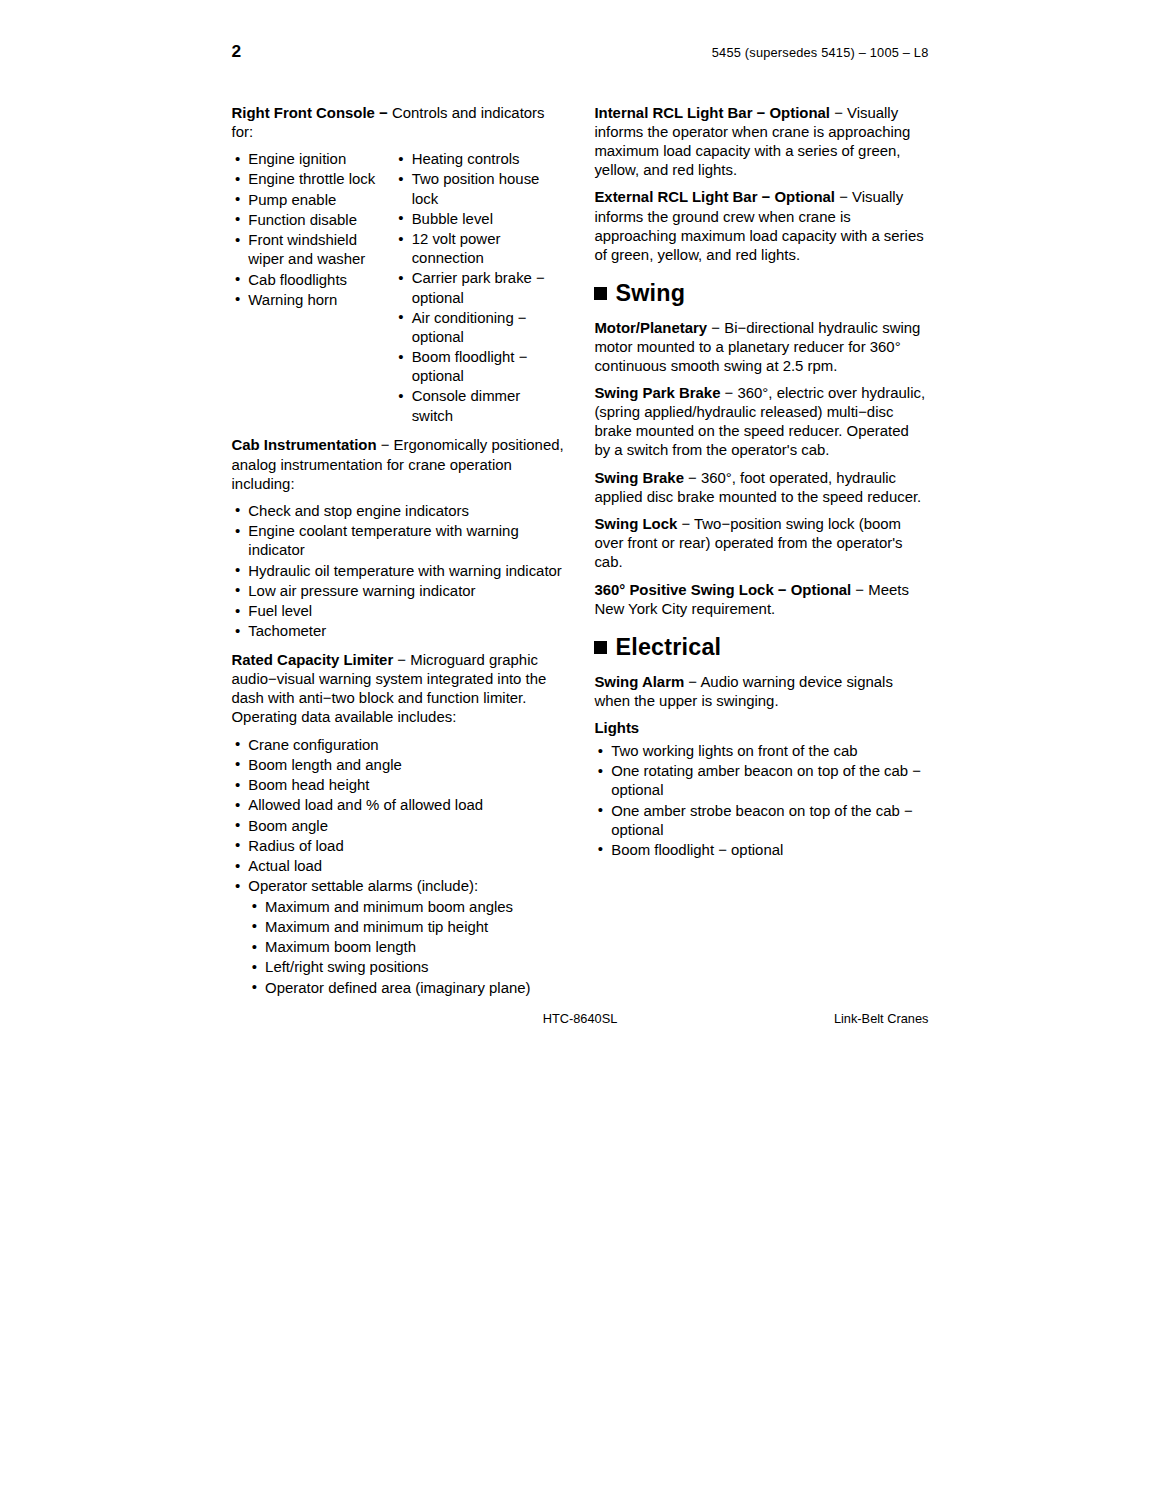2
5455 (supersedes 5415) – 1005 – L8
Right Front Console − Controls and indicators for:
Engine ignition
Engine throttle lock
Pump enable
Function disable
Front windshield wiper and washer
Cab floodlights
Warning horn
Heating controls
Two position house lock
Bubble level
12 volt power connection
Carrier park brake − optional
Air conditioning − optional
Boom floodlight − optional
Console dimmer switch
Cab Instrumentation − Ergonomically positioned, analog instrumentation for crane operation including:
Check and stop engine indicators
Engine coolant temperature with warning indicator
Hydraulic oil temperature with warning indicator
Low air pressure warning indicator
Fuel level
Tachometer
Rated Capacity Limiter − Microguard graphic audio−visual warning system integrated into the dash with anti−two block and function limiter. Operating data available includes:
Crane configuration
Boom length and angle
Boom head height
Allowed load and % of allowed load
Boom angle
Radius of load
Actual load
Operator settable alarms (include):
Maximum and minimum boom angles
Maximum and minimum tip height
Maximum boom length
Left/right swing positions
Operator defined area (imaginary plane)
Internal RCL Light Bar − Optional − Visually informs the operator when crane is approaching maximum load capacity with a series of green, yellow, and red lights.
External RCL Light Bar − Optional − Visually informs the ground crew when crane is approaching maximum load capacity with a series of green, yellow, and red lights.
Swing
Motor/Planetary − Bi−directional hydraulic swing motor mounted to a planetary reducer for 360° continuous smooth swing at 2.5 rpm.
Swing Park Brake − 360°, electric over hydraulic, (spring applied/hydraulic released) multi−disc brake mounted on the speed reducer. Operated by a switch from the operator's cab.
Swing Brake − 360°, foot operated, hydraulic applied disc brake mounted to the speed reducer.
Swing Lock − Two−position swing lock (boom over front or rear) operated from the operator's cab.
360° Positive Swing Lock − Optional − Meets New York City requirement.
Electrical
Swing Alarm − Audio warning device signals when the upper is swinging.
Lights
Two working lights on front of the cab
One rotating amber beacon on top of the cab − optional
One amber strobe beacon on top of the cab − optional
Boom floodlight − optional
HTC-8640SL
Link-Belt Cranes